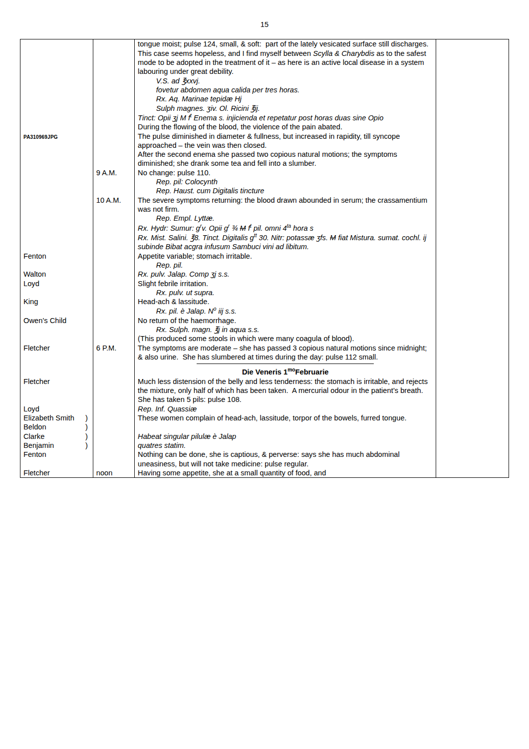15
| | | tongue moist; pulse 124, small, & soft: part of the lately vesicated surface still discharges. This case seems hopeless, and I find myself between Scylla & Charybdis as to the safest mode to be adopted in the treatment of it – as here is an active local disease in a system labouring under great debility. V.S. ad ℥xxvj. fovetur abdomen aqua calida per tres horas. Rx. Aq. Marinae tepidæ Hj Sulph magnes. ʒiv. Ol. Ricini ℥ij. Tinct: Opii ʒj M f t Enema s. injicienda et repetatur post horas duas sine Opio | |
| | | During the flowing of the blood, the violence of the pain abated. | |
| PA310969JPG | | The pulse diminished in diameter & fullness, but increased in rapidity, till syncope approached – the vein was then closed. | |
| | | After the second enema she passed two copious natural motions; the symptoms diminished; she drank some tea and fell into a slumber. | |
| | 9 A.M. | No change: pulse 110. Rep. pil: Colocynth Rep. Haust. cum Digitalis tincture | |
| | 10 A.M. | The severe symptoms returning: the blood drawn abounded in serum; the crassamentium was not firm. Rep. Empl. Lyttæ. Rx. Hydr: Sumur: g r v. Opii g r ¾ M f t pil. omni 4 ta hora s Rx. Mist. Salini. ℥8. Tinct. Digitalis g tt 30. Nitr: potassæ ʒfs. M fiat Mistura. sumat. cochl. ij subinde Bibat acgra infusum Sambuci vini ad libitum. | |
| Fenton | | Appetite variable; stomach irritable. Rep. pil. | |
| Walton | | Rx. pulv. Jalap. Comp ʒj s.s. | |
| Loyd | | Slight febrile irritation. Rx. pulv. ut supra. | |
| King | | Head-ach & lassitude. Rx. pil. è Jalap. N o iij s.s. | |
| Owen’s Child | | No return of the haemorrhage. Rx. Sulph. magn. ℥j in aqua s.s. (This produced some stools in which were many coagula of blood). | |
| Fletcher | 6 P.M. | The symptoms are moderate – she has passed 3 copious natural motions since midnight; & also urine. She has slumbered at times during the day: pulse 112 small. | |
| | | Die Veneris 1 mo Februarie | |
| Fletcher | | Much less distension of the belly and less tenderness: the stomach is irritable, and rejects the mixture, only half of which has been taken. A mercurial odour in the patient’s breath. She has taken 5 pils: pulse 108. | |
| Loyd | | Rep. Inf. Quassiæ | |
| Elizabeth Smith ) | | These women complain of head-ach, lassitude, torpor of the bowels, furred tongue. | |
| Beldon ) | | | |
| Clarke ) | | Habeat singular pilulæ è Jalap | |
| Benjamin ) | | quatres statim. | |
| Fenton | | Nothing can be done, she is captious, & perverse: says she has much abdominal uneasiness, but will not take medicine: pulse regular. | |
| Fletcher | noon | Having some appetite, she at a small quantity of food, and | |